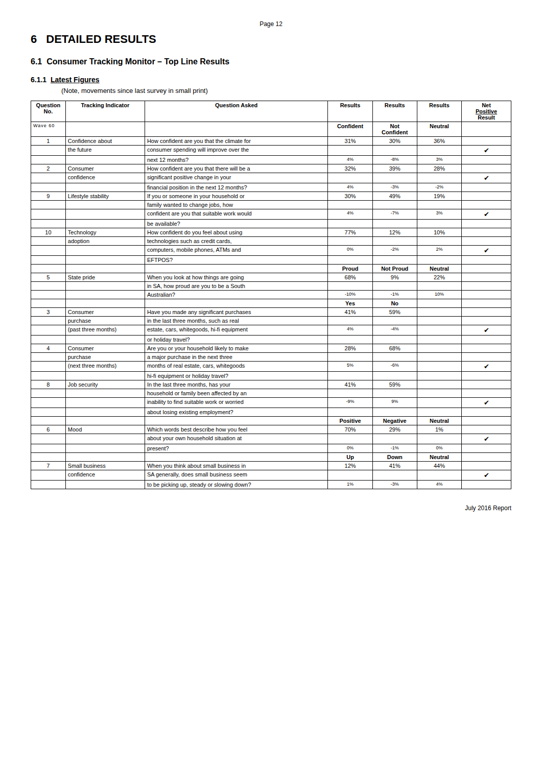Page 12
6 DETAILED RESULTS
6.1 Consumer Tracking Monitor – Top Line Results
6.1.1 Latest Figures
(Note, movements since last survey in small print)
| Question No. | Tracking Indicator | Question Asked | Results | Results | Results | Net Positive Result |
| --- | --- | --- | --- | --- | --- | --- |
| Wave 60 | | | Confident | Not Confident | Neutral | |
| 1 | Confidence about | How confident are you that the climate for | 31% | 30% | 36% | |
| | the future | consumer spending will improve over the | | | | ✔ |
| | | next 12 months? | 4% | -8% | 3% | |
| 2 | Consumer | How confident are you that there will be a | 32% | 39% | 28% | |
| | confidence | significant positive change in your | | | | ✔ |
| | | financial position in the next 12 months? | 4% | -3% | -2% | |
| 9 | Lifestyle stability | If you or someone in your household or | 30% | 49% | 19% | |
| | | family wanted to change jobs, how | | | | |
| | | confident are you that suitable work would | 4% | -7% | 3% | ✔ |
| | | be available? | | | | |
| 10 | Technology | How confident do you feel about using | 77% | 12% | 10% | |
| | adoption | technologies such as credit cards, | | | | |
| | | computers, mobile phones, ATMs and | 0% | -2% | 2% | ✔ |
| | | EFTPOS? | | | | |
| | | | Proud | Not Proud | Neutral | |
| 5 | State pride | When you look at how things are going | 68% | 9% | 22% | |
| | | in SA, how proud are you to be a South | | | | |
| | | Australian? | -10% | -1% | 10% | |
| | | | Yes | No | | |
| 3 | Consumer | Have you made any significant purchases | 41% | 59% | | |
| | purchase | in the last three months, such as real | | | | |
| | (past three months) | estate, cars, whitegoods, hi-fi equipment | 4% | -4% | | ✔ |
| | | or holiday travel? | | | | |
| 4 | Consumer | Are you or your household likely to make | 28% | 68% | | |
| | purchase | a major purchase in the next three | | | | |
| | (next three months) | months of real estate, cars, whitegoods | 5% | -6% | | ✔ |
| | | hi-fi equipment or holiday travel? | | | | |
| 8 | Job security | In the last three months, has your | 41% | 59% | | |
| | | household or family been affected by an | | | | |
| | | inability to find suitable work or worried | -9% | 9% | | ✔ |
| | | about losing existing employment? | | | | |
| | | | Positive | Negative | Neutral | |
| 6 | Mood | Which words best describe how you feel | 70% | 29% | 1% | |
| | | about your own household situation at | | | | ✔ |
| | | present? | 0% | -1% | 0% | |
| | | | Up | Down | Neutral | |
| 7 | Small business | When you think about small business in | 12% | 41% | 44% | |
| | confidence | SA generally, does small business seem | | | | ✔ |
| | | to be picking up, steady or slowing down? | 1% | -3% | 4% | |
July 2016 Report